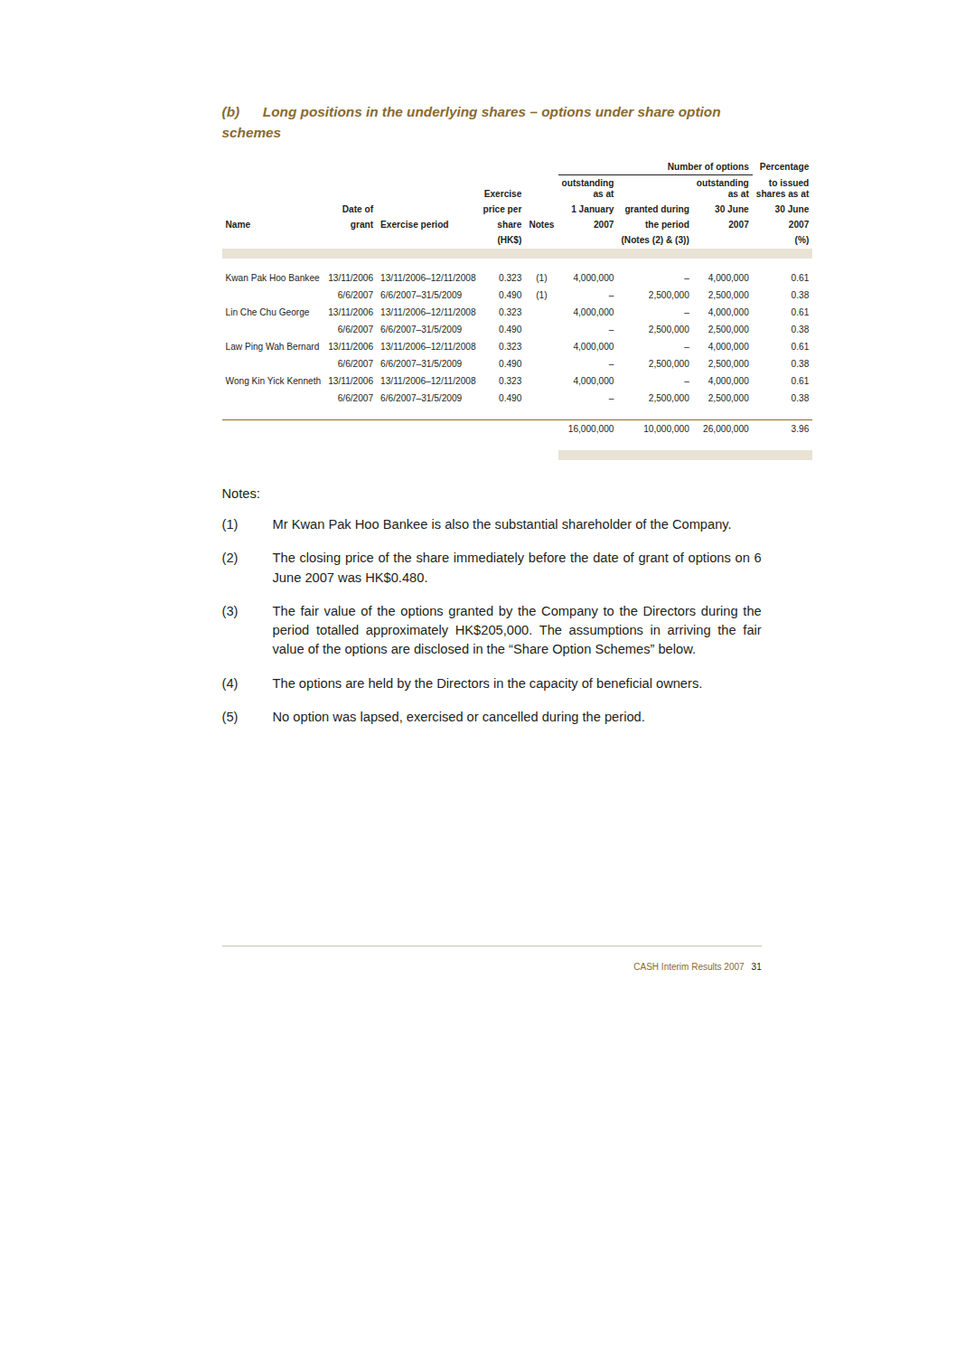(b) Long positions in the underlying shares – options under share option schemes
| | Number of options | Percentage |
| --- | --- | --- |
| | | | Exercise | | outstanding as at | | outstanding as at | to issued shares as at |
| | Date of | | price per | | 1 January | granted during | 30 June | 30 June |
| Name | grant | Exercise period | share | Notes | 2007 | the period | 2007 | 2007 |
| | | | (HK$) | | | (Notes (2) & (3)) | | (%) |
| Kwan Pak Hoo Bankee | 13/11/2006 | 13/11/2006–12/11/2008 | 0.323 | (1) | 4,000,000 | – | 4,000,000 | 0.61 |
| | 6/6/2007 | 6/6/2007–31/5/2009 | 0.490 | (1) | – | 2,500,000 | 2,500,000 | 0.38 |
| Lin Che Chu George | 13/11/2006 | 13/11/2006–12/11/2008 | 0.323 | | 4,000,000 | – | 4,000,000 | 0.61 |
| | 6/6/2007 | 6/6/2007–31/5/2009 | 0.490 | | – | 2,500,000 | 2,500,000 | 0.38 |
| Law Ping Wah Bernard | 13/11/2006 | 13/11/2006–12/11/2008 | 0.323 | | 4,000,000 | – | 4,000,000 | 0.61 |
| | 6/6/2007 | 6/6/2007–31/5/2009 | 0.490 | | – | 2,500,000 | 2,500,000 | 0.38 |
| Wong Kin Yick Kenneth | 13/11/2006 | 13/11/2006–12/11/2008 | 0.323 | | 4,000,000 | – | 4,000,000 | 0.61 |
| | 6/6/2007 | 6/6/2007–31/5/2009 | 0.490 | | – | 2,500,000 | 2,500,000 | 0.38 |
| | | | | | 16,000,000 | 10,000,000 | 26,000,000 | 3.96 |
Notes:
(1) Mr Kwan Pak Hoo Bankee is also the substantial shareholder of the Company.
(2) The closing price of the share immediately before the date of grant of options on 6 June 2007 was HK$0.480.
(3) The fair value of the options granted by the Company to the Directors during the period totalled approximately HK$205,000. The assumptions in arriving the fair value of the options are disclosed in the “Share Option Schemes” below.
(4) The options are held by the Directors in the capacity of beneficial owners.
(5) No option was lapsed, exercised or cancelled during the period.
CASH Interim Results 200731